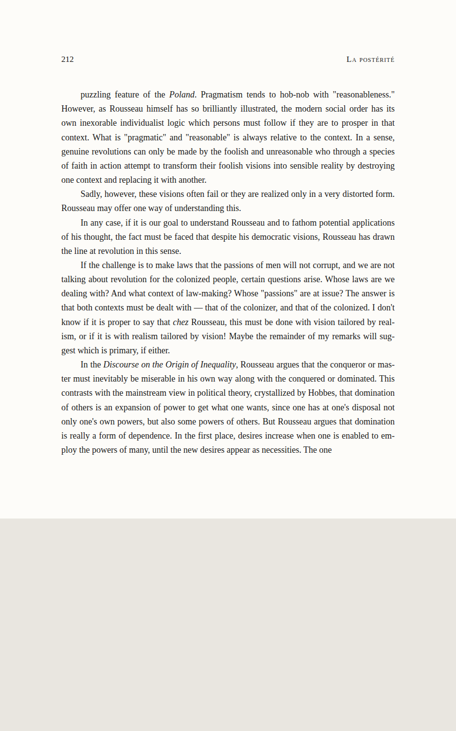212 La postérité
puzzling feature of the Poland. Pragmatism tends to hob-nob with "reasonableness." However, as Rousseau himself has so brilliantly illustrated, the modern social order has its own inexorable individualist logic which persons must follow if they are to prosper in that context. What is "pragmatic" and "reasonable" is always relative to the context. In a sense, genuine revolutions can only be made by the foolish and unreasonable who through a species of faith in action attempt to transform their foolish visions into sensible reality by destroying one context and replacing it with another.
Sadly, however, these visions often fail or they are realized only in a very distorted form. Rousseau may offer one way of understanding this.
In any case, if it is our goal to understand Rousseau and to fathom potential applications of his thought, the fact must be faced that despite his democratic visions, Rousseau has drawn the line at revolution in this sense.
If the challenge is to make laws that the passions of men will not corrupt, and we are not talking about revolution for the colonized people, certain questions arise. Whose laws are we dealing with? And what context of law-making? Whose "passions" are at issue? The answer is that both contexts must be dealt with — that of the colonizer, and that of the colonized. I don't know if it is proper to say that chez Rousseau, this must be done with vision tailored by realism, or if it is with realism tailored by vision! Maybe the remainder of my remarks will suggest which is primary, if either.
In the Discourse on the Origin of Inequality, Rousseau argues that the conqueror or master must inevitably be miserable in his own way along with the conquered or dominated. This contrasts with the mainstream view in political theory, crystallized by Hobbes, that domination of others is an expansion of power to get what one wants, since one has at one's disposal not only one's own powers, but also some powers of others. But Rousseau argues that domination is really a form of dependence. In the first place, desires increase when one is enabled to employ the powers of many, until the new desires appear as necessities. The one